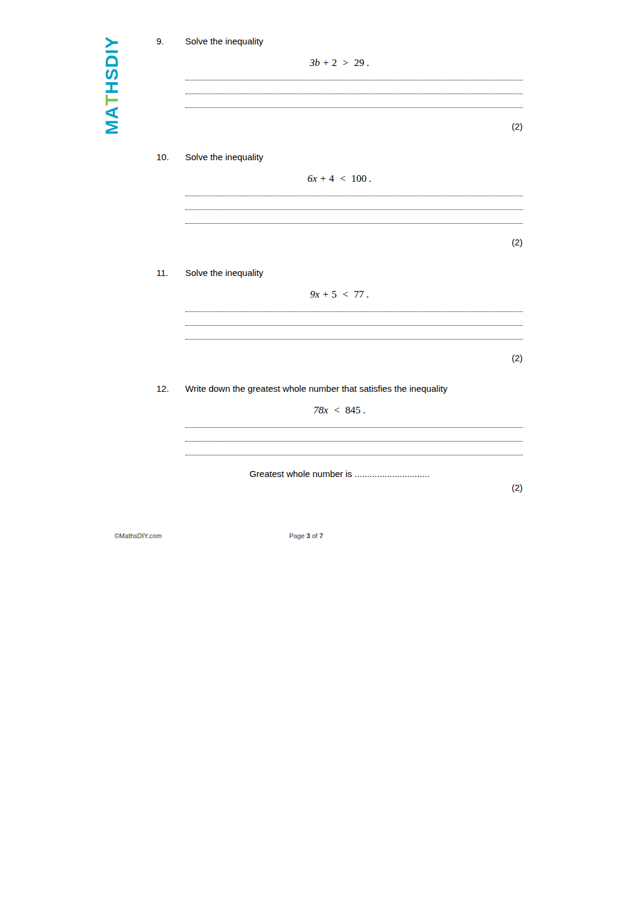MA THS DIY
9.
Solve the inequality
3b + 2 > 29 .
(2)
10.
Solve the inequality
6x + 4 < 100 .
(2)
11.
Solve the inequality
9x + 5 < 77 .
(2)
12.
Write down the greatest whole number that satisfies the inequality
78x < 845 .
Greatest whole number is ..............................
(2)
©MathsDIY.com
Page 3 of 7